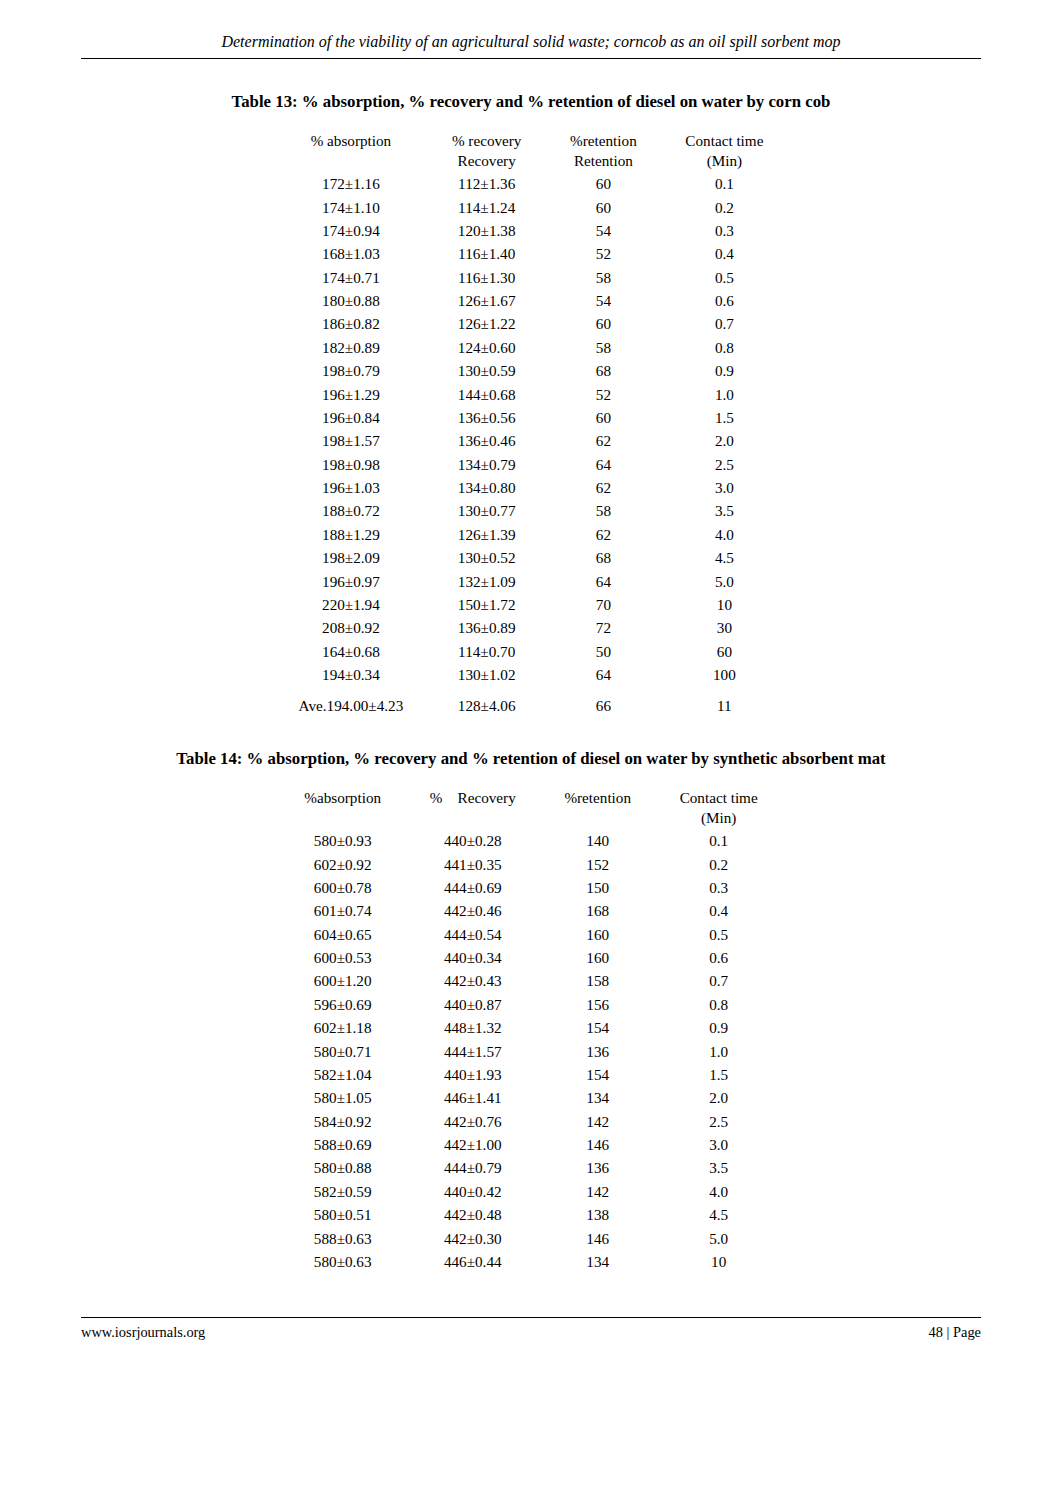Determination of the viability of an agricultural solid waste; corncob as an oil spill sorbent mop
Table 13: % absorption, % recovery and % retention of diesel on water by corn cob
| % absorption | % recovery Recovery | %retention Retention | Contact time (Min) |
| --- | --- | --- | --- |
| 172±1.16 | 112±1.36 | 60 | 0.1 |
| 174±1.10 | 114±1.24 | 60 | 0.2 |
| 174±0.94 | 120±1.38 | 54 | 0.3 |
| 168±1.03 | 116±1.40 | 52 | 0.4 |
| 174±0.71 | 116±1.30 | 58 | 0.5 |
| 180±0.88 | 126±1.67 | 54 | 0.6 |
| 186±0.82 | 126±1.22 | 60 | 0.7 |
| 182±0.89 | 124±0.60 | 58 | 0.8 |
| 198±0.79 | 130±0.59 | 68 | 0.9 |
| 196±1.29 | 144±0.68 | 52 | 1.0 |
| 196±0.84 | 136±0.56 | 60 | 1.5 |
| 198±1.57 | 136±0.46 | 62 | 2.0 |
| 198±0.98 | 134±0.79 | 64 | 2.5 |
| 196±1.03 | 134±0.80 | 62 | 3.0 |
| 188±0.72 | 130±0.77 | 58 | 3.5 |
| 188±1.29 | 126±1.39 | 62 | 4.0 |
| 198±2.09 | 130±0.52 | 68 | 4.5 |
| 196±0.97 | 132±1.09 | 64 | 5.0 |
| 220±1.94 | 150±1.72 | 70 | 10 |
| 208±0.92 | 136±0.89 | 72 | 30 |
| 164±0.68 | 114±0.70 | 50 | 60 |
| 194±0.34 | 130±1.02 | 64 | 100 |
| Ave.194.00±4.23 | 128±4.06 | 66 | 11 |
Table 14: % absorption, % recovery and % retention of diesel on water by synthetic absorbent mat
| %absorption | % Recovery | %retention | Contact time (Min) |
| --- | --- | --- | --- |
| 580±0.93 | 440±0.28 | 140 | 0.1 |
| 602±0.92 | 441±0.35 | 152 | 0.2 |
| 600±0.78 | 444±0.69 | 150 | 0.3 |
| 601±0.74 | 442±0.46 | 168 | 0.4 |
| 604±0.65 | 444±0.54 | 160 | 0.5 |
| 600±0.53 | 440±0.34 | 160 | 0.6 |
| 600±1.20 | 442±0.43 | 158 | 0.7 |
| 596±0.69 | 440±0.87 | 156 | 0.8 |
| 602±1.18 | 448±1.32 | 154 | 0.9 |
| 580±0.71 | 444±1.57 | 136 | 1.0 |
| 582±1.04 | 440±1.93 | 154 | 1.5 |
| 580±1.05 | 446±1.41 | 134 | 2.0 |
| 584±0.92 | 442±0.76 | 142 | 2.5 |
| 588±0.69 | 442±1.00 | 146 | 3.0 |
| 580±0.88 | 444±0.79 | 136 | 3.5 |
| 582±0.59 | 440±0.42 | 142 | 4.0 |
| 580±0.51 | 442±0.48 | 138 | 4.5 |
| 588±0.63 | 442±0.30 | 146 | 5.0 |
| 580±0.63 | 446±0.44 | 134 | 10 |
www.iosrjournals.org 48 | Page